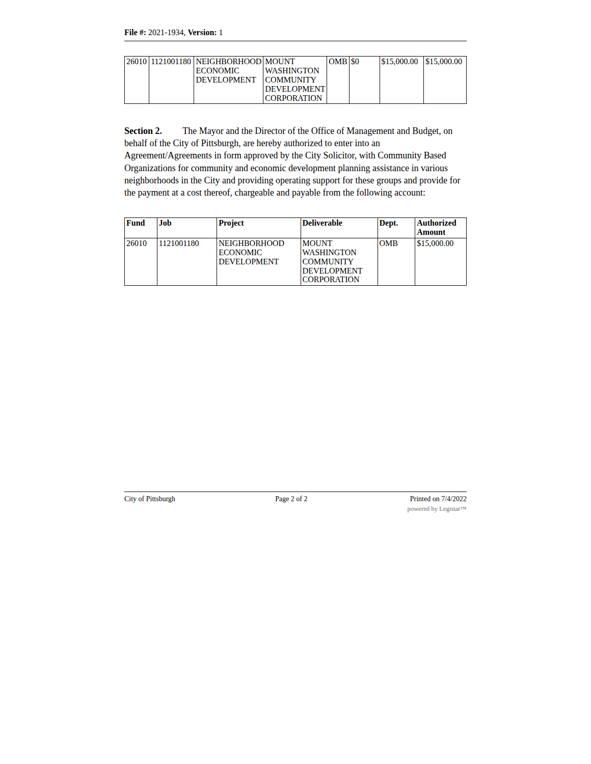File #: 2021-1934, Version: 1
| 26010 | 1121001180 | NEIGHBORHOOD ECONOMIC DEVELOPMENT | MOUNT WASHINGTON COMMUNITY DEVELOPMENT CORPORATION | OMB | $0 | $15,000.00 | $15,000.00 |
Section 2. The Mayor and the Director of the Office of Management and Budget, on behalf of the City of Pittsburgh, are hereby authorized to enter into an Agreement/Agreements in form approved by the City Solicitor, with Community Based Organizations for community and economic development planning assistance in various neighborhoods in the City and providing operating support for these groups and provide for the payment at a cost thereof, chargeable and payable from the following account:
| Fund | Job | Project | Deliverable | Dept. | Authorized Amount |
| --- | --- | --- | --- | --- | --- |
| 26010 | 1121001180 | NEIGHBORHOOD ECONOMIC DEVELOPMENT | MOUNT WASHINGTON COMMUNITY DEVELOPMENT CORPORATION | OMB | $15,000.00 |
City of Pittsburgh
Page 2 of 2
Printed on 7/4/2022
powered by Legistar™